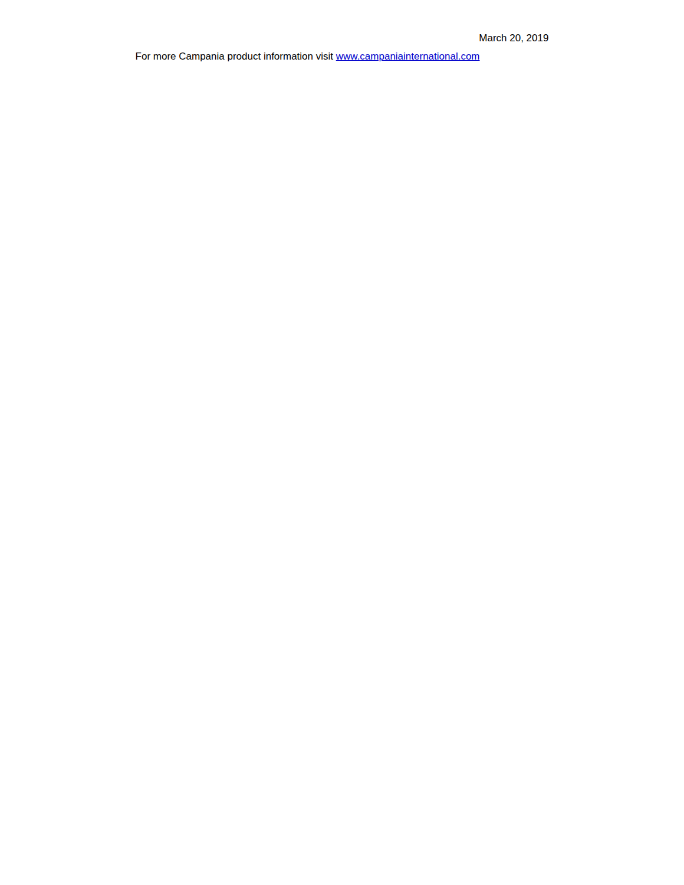March 20, 2019
For more Campania product information visit www.campaniainternational.com